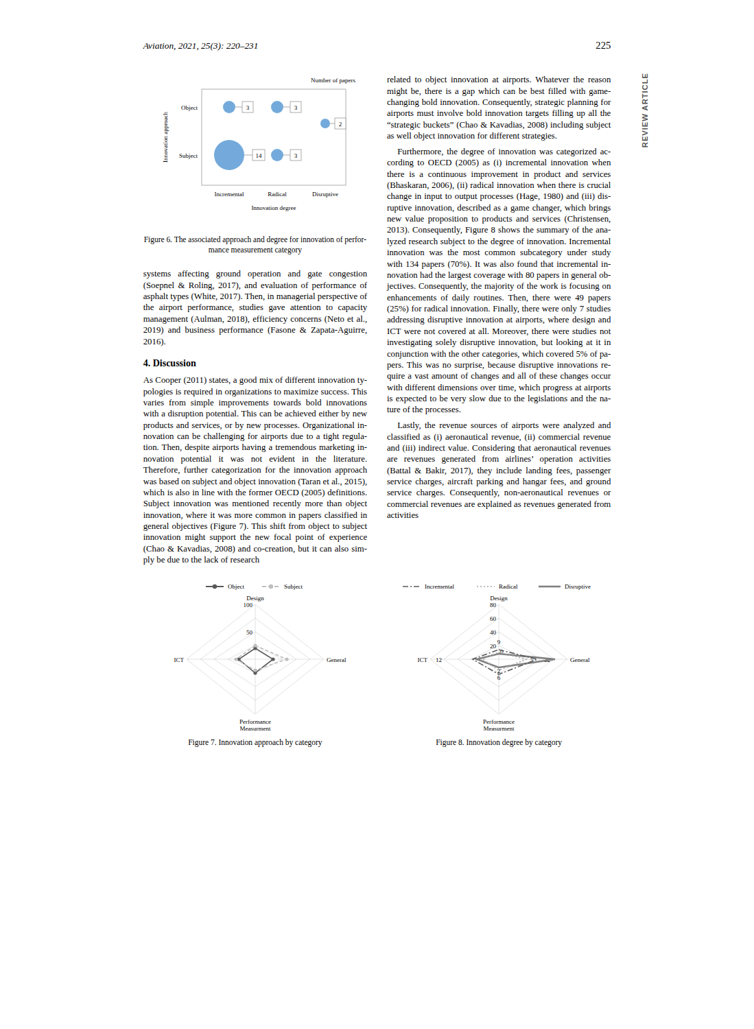REVIEW ARTICLE
Aviation, 2021, 25(3): 220–231
225
Number of papers Innovation approach Object Subject Incremental Radical Disruptive Innovation degree 3 3 2 14 3
Figure 6. The associated approach and degree for innovation of performance measurement category
systems affecting ground operation and gate congestion (Soepnel & Roling, 2017), and evaluation of performance of asphalt types (White, 2017). Then, in managerial perspective of the airport performance, studies gave attention to capacity management (Aulman, 2018), efficiency concerns (Neto et al., 2019) and business performance (Fasone & Zapata-Aguirre, 2016).
4. Discussion
As Cooper (2011) states, a good mix of different innovation typologies is required in organizations to maximize success. This varies from simple improvements towards bold innovations with a disruption potential. This can be achieved either by new products and services, or by new processes. Organizational innovation can be challenging for airports due to a tight regulation. Then, despite airports having a tremendous marketing innovation potential it was not evident in the literature. Therefore, further categorization for the innovation approach was based on subject and object innovation (Taran et al., 2015), which is also in line with the former OECD (2005) definitions. Subject innovation was mentioned recently more than object innovation, where it was more common in papers classified in general objectives (Figure 7). This shift from object to subject innovation might support the new focal point of experience (Chao & Kavadias, 2008) and co-creation, but it can also simply be due to the lack of research
related to object innovation at airports. Whatever the reason might be, there is a gap which can be best filled with game-changing bold innovation. Consequently, strategic planning for airports must involve bold innovation targets filling up all the “strategic buckets” (Chao & Kavadias, 2008) including subject as well object innovation for different strategies.
Furthermore, the degree of innovation was categorized according to OECD (2005) as (i) incremental innovation when there is a continuous improvement in product and services (Bhaskaran, 2006), (ii) radical innovation when there is crucial change in input to output processes (Hage, 1980) and (iii) disruptive innovation, described as a game changer, which brings new value proposition to products and services (Christensen, 2013). Consequently, Figure 8 shows the summary of the analyzed research subject to the degree of innovation. Incremental innovation was the most common subcategory under study with 134 papers (70%). It was also found that incremental innovation had the largest coverage with 80 papers in general objectives. Consequently, the majority of the work is focusing on enhancements of daily routines. Then, there were 49 papers (25%) for radical innovation. Finally, there were only 7 studies addressing disruptive innovation at airports, where design and ICT were not covered at all. Moreover, there were studies not investigating solely disruptive innovation, but looking at it in conjunction with the other categories, which covered 5% of papers. This was no surprise, because disruptive innovations require a vast amount of changes and all of these changes occur with different dimensions over time, which progress at airports is expected to be very slow due to the legislations and the nature of the processes.
Lastly, the revenue sources of airports were analyzed and classified as (i) aeronautical revenue, (ii) commercial revenue and (iii) indirect value. Considering that aeronautical revenues are revenues generated from airlines’ operation activities (Battal & Bakir, 2017), they include landing fees, passenger service charges, aircraft parking and hangar fees, and ground service charges. Consequently, non-aeronautical revenues or commercial revenues are explained as revenues generated from activities
Object Subject Design ICT General Performance Measurment 100 50
Figure 7. Innovation approach by category
Incremental Radical Disruptive Design ICT General Performance Measurment 80 60 40 20 0 12 5 22 2 6 9
Figure 8. Innovation degree by category